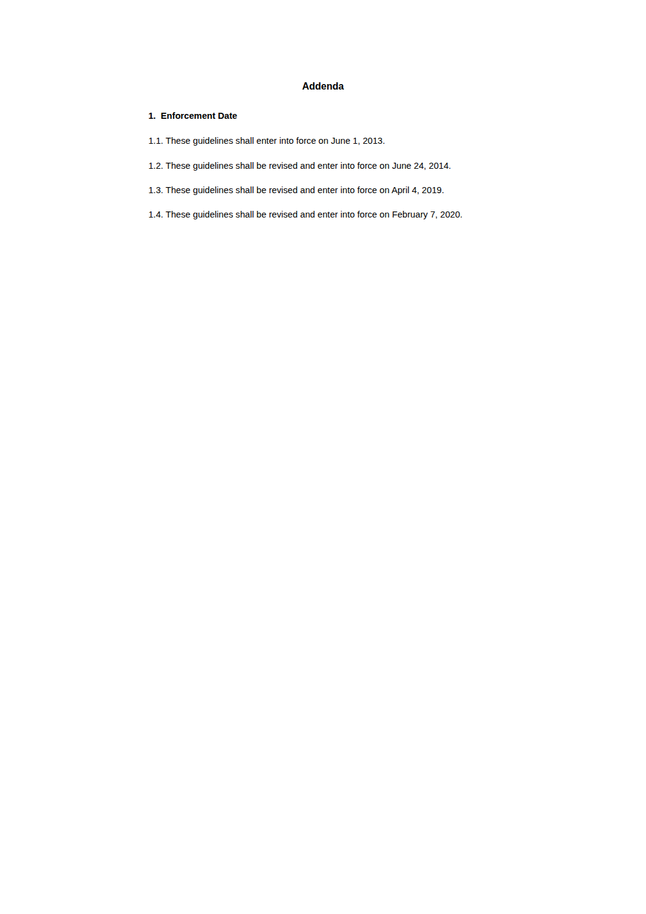Addenda
1. Enforcement Date
1.1. These guidelines shall enter into force on June 1, 2013.
1.2. These guidelines shall be revised and enter into force on June 24, 2014.
1.3. These guidelines shall be revised and enter into force on April 4, 2019.
1.4. These guidelines shall be revised and enter into force on February 7, 2020.